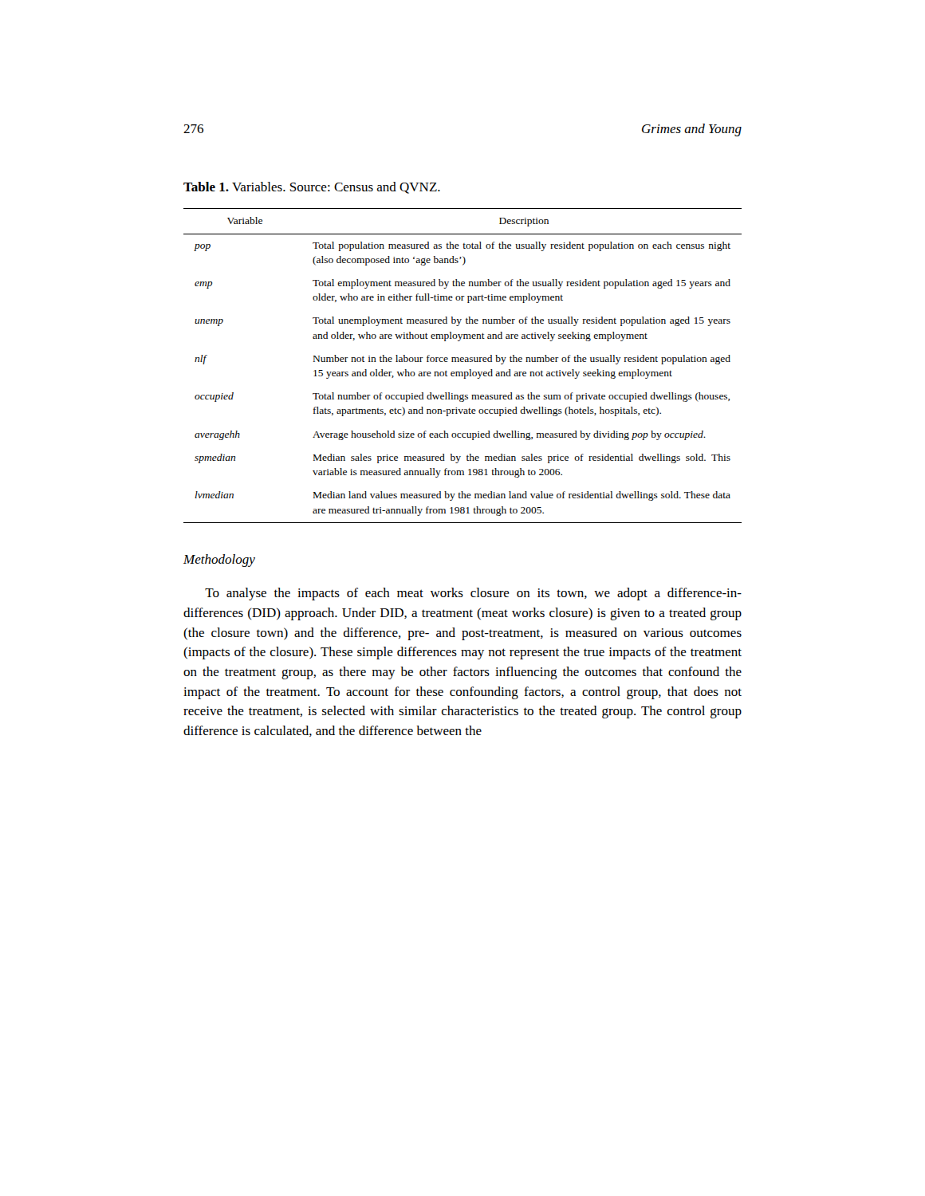276 Grimes and Young
Table 1. Variables. Source: Census and QVNZ.
| Variable | Description |
| --- | --- |
| pop | Total population measured as the total of the usually resident population on each census night (also decomposed into ‘age bands’) |
| emp | Total employment measured by the number of the usually resident population aged 15 years and older, who are in either full-time or part-time employment |
| unemp | Total unemployment measured by the number of the usually resident population aged 15 years and older, who are without employment and are actively seeking employment |
| nlf | Number not in the labour force measured by the number of the usually resident population aged 15 years and older, who are not employed and are not actively seeking employment |
| occupied | Total number of occupied dwellings measured as the sum of private occupied dwellings (houses, flats, apartments, etc) and non-private occupied dwellings (hotels, hospitals, etc). |
| averagehh | Average household size of each occupied dwelling, measured by dividing pop by occupied . |
| spmedian | Median sales price measured by the median sales price of residential dwellings sold. This variable is measured annually from 1981 through to 2006. |
| lvmedian | Median land values measured by the median land value of residential dwellings sold. These data are measured tri-annually from 1981 through to 2005. |
Methodology
To analyse the impacts of each meat works closure on its town, we adopt a difference-in-differences (DID) approach. Under DID, a treatment (meat works closure) is given to a treated group (the closure town) and the difference, pre- and post-treatment, is measured on various outcomes (impacts of the closure). These simple differences may not represent the true impacts of the treatment on the treatment group, as there may be other factors influencing the outcomes that confound the impact of the treatment. To account for these confounding factors, a control group, that does not receive the treatment, is selected with similar characteristics to the treated group. The control group difference is calculated, and the difference between the